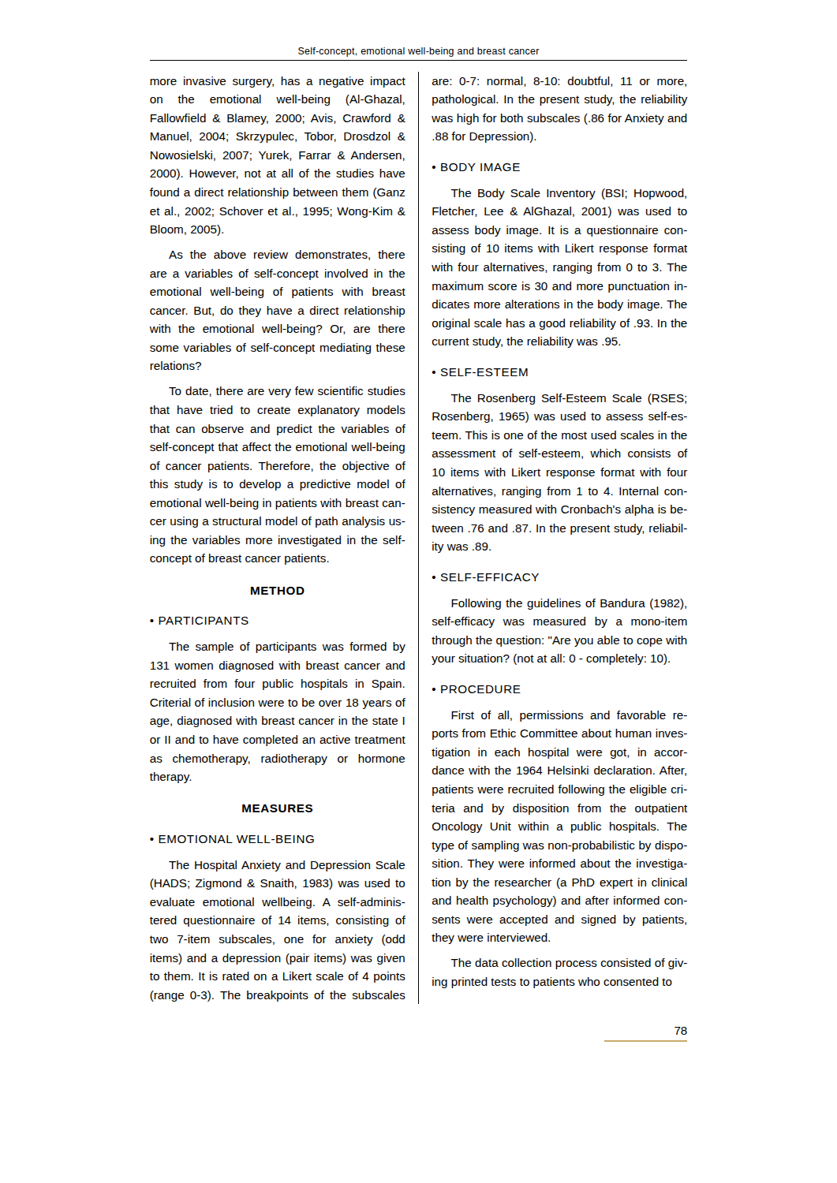Self-concept, emotional well-being and breast cancer
more invasive surgery, has a negative impact on the emotional well-being (Al-Ghazal, Fallowfield & Blamey, 2000; Avis, Crawford & Manuel, 2004; Skrzypulec, Tobor, Drosdzol & Nowosielski, 2007; Yurek, Farrar & Andersen, 2000). However, not at all of the studies have found a direct relationship between them (Ganz et al., 2002; Schover et al., 1995; Wong-Kim & Bloom, 2005).
As the above review demonstrates, there are a variables of self-concept involved in the emotional well-being of patients with breast cancer. But, do they have a direct relationship with the emotional well-being? Or, are there some variables of self-concept mediating these relations?
To date, there are very few scientific studies that have tried to create explanatory models that can observe and predict the variables of self-concept that affect the emotional well-being of cancer patients. Therefore, the objective of this study is to develop a predictive model of emotional well-being in patients with breast cancer using a structural model of path analysis using the variables more investigated in the self-concept of breast cancer patients.
METHOD
PARTICIPANTS
The sample of participants was formed by 131 women diagnosed with breast cancer and recruited from four public hospitals in Spain. Criterial of inclusion were to be over 18 years of age, diagnosed with breast cancer in the state I or II and to have completed an active treatment as chemotherapy, radiotherapy or hormone therapy.
MEASURES
EMOTIONAL WELL-BEING
The Hospital Anxiety and Depression Scale (HADS; Zigmond & Snaith, 1983) was used to evaluate emotional wellbeing. A self-administered questionnaire of 14 items, consisting of two 7-item subscales, one for anxiety (odd items) and a depression (pair items) was given to them. It is rated on a Likert scale of 4 points (range 0-3). The breakpoints of the subscales are: 0-7: normal, 8-10: doubtful, 11 or more, pathological. In the present study, the reliability was high for both subscales (.86 for Anxiety and .88 for Depression).
BODY IMAGE
The Body Scale Inventory (BSI; Hopwood, Fletcher, Lee & AlGhazal, 2001) was used to assess body image. It is a questionnaire consisting of 10 items with Likert response format with four alternatives, ranging from 0 to 3. The maximum score is 30 and more punctuation indicates more alterations in the body image. The original scale has a good reliability of .93. In the current study, the reliability was .95.
SELF-ESTEEM
The Rosenberg Self-Esteem Scale (RSES; Rosenberg, 1965) was used to assess self-esteem. This is one of the most used scales in the assessment of self-esteem, which consists of 10 items with Likert response format with four alternatives, ranging from 1 to 4. Internal consistency measured with Cronbach's alpha is between .76 and .87. In the present study, reliability was .89.
SELF-EFFICACY
Following the guidelines of Bandura (1982), self-efficacy was measured by a mono-item through the question: "Are you able to cope with your situation? (not at all: 0 - completely: 10).
PROCEDURE
First of all, permissions and favorable reports from Ethic Committee about human investigation in each hospital were got, in accordance with the 1964 Helsinki declaration. After, patients were recruited following the eligible criteria and by disposition from the outpatient Oncology Unit within a public hospitals. The type of sampling was non-probabilistic by disposition. They were informed about the investigation by the researcher (a PhD expert in clinical and health psychology) and after informed consents were accepted and signed by patients, they were interviewed.
The data collection process consisted of giving printed tests to patients who consented to
78